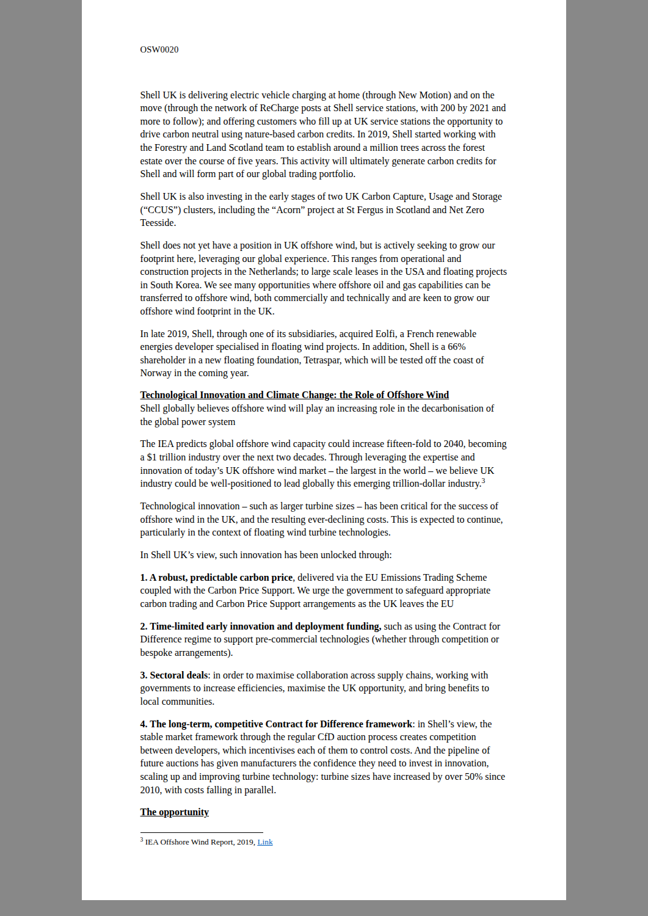OSW0020
Shell UK is delivering electric vehicle charging at home (through New Motion) and on the move (through the network of ReCharge posts at Shell service stations, with 200 by 2021 and more to follow); and offering customers who fill up at UK service stations the opportunity to drive carbon neutral using nature-based carbon credits. In 2019, Shell started working with the Forestry and Land Scotland team to establish around a million trees across the forest estate over the course of five years. This activity will ultimately generate carbon credits for Shell and will form part of our global trading portfolio.
Shell UK is also investing in the early stages of two UK Carbon Capture, Usage and Storage (“CCUS”) clusters, including the “Acorn” project at St Fergus in Scotland and Net Zero Teesside.
Shell does not yet have a position in UK offshore wind, but is actively seeking to grow our footprint here, leveraging our global experience. This ranges from operational and construction projects in the Netherlands; to large scale leases in the USA and floating projects in South Korea. We see many opportunities where offshore oil and gas capabilities can be transferred to offshore wind, both commercially and technically and are keen to grow our offshore wind footprint in the UK.
In late 2019, Shell, through one of its subsidiaries, acquired Eolfi, a French renewable energies developer specialised in floating wind projects. In addition, Shell is a 66% shareholder in a new floating foundation, Tetraspar, which will be tested off the coast of Norway in the coming year.
Technological Innovation and Climate Change: the Role of Offshore Wind
Shell globally believes offshore wind will play an increasing role in the decarbonisation of the global power system
The IEA predicts global offshore wind capacity could increase fifteen-fold to 2040, becoming a $1 trillion industry over the next two decades. Through leveraging the expertise and innovation of today’s UK offshore wind market – the largest in the world – we believe UK industry could be well-positioned to lead globally this emerging trillion-dollar industry.3
Technological innovation – such as larger turbine sizes – has been critical for the success of offshore wind in the UK, and the resulting ever-declining costs. This is expected to continue, particularly in the context of floating wind turbine technologies.
In Shell UK’s view, such innovation has been unlocked through:
1. A robust, predictable carbon price, delivered via the EU Emissions Trading Scheme coupled with the Carbon Price Support. We urge the government to safeguard appropriate carbon trading and Carbon Price Support arrangements as the UK leaves the EU
2. Time-limited early innovation and deployment funding, such as using the Contract for Difference regime to support pre-commercial technologies (whether through competition or bespoke arrangements).
3. Sectoral deals: in order to maximise collaboration across supply chains, working with governments to increase efficiencies, maximise the UK opportunity, and bring benefits to local communities.
4. The long-term, competitive Contract for Difference framework: in Shell’s view, the stable market framework through the regular CfD auction process creates competition between developers, which incentivises each of them to control costs. And the pipeline of future auctions has given manufacturers the confidence they need to invest in innovation, scaling up and improving turbine technology: turbine sizes have increased by over 50% since 2010, with costs falling in parallel.
The opportunity
3 IEA Offshore Wind Report, 2019, Link